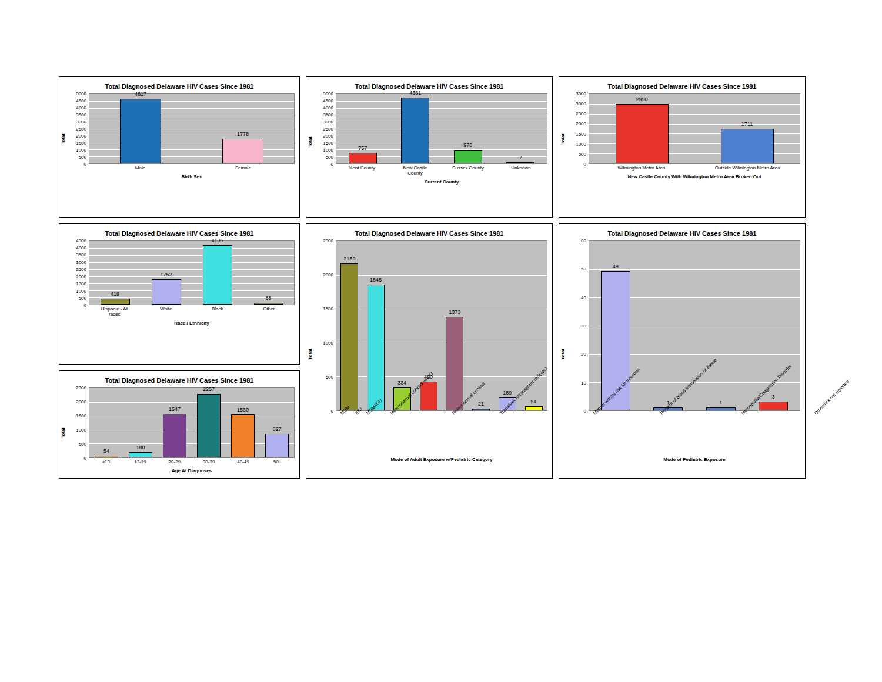Total Diagnosed Delaware HIV Cases Since 1981
Total
5000 4500 4000 3500 3000 2500 2000 1500 1000 500 0
4617
1778
Male
Female
Birth Sex
Total Diagnosed Delaware HIV Cases Since 1981
Total
5000 4500 4000 3500 3000 2500 2000 1500 1000 500 0
757
4661
970
7
Kent County
New Castle
County
Sussex County
Unknown
Current County
Total Diagnosed Delaware HIV Cases Since 1981
Total
3500 3000 2500 2000 1500 1000 500 0
2950
1711
Wilmington Metro Area
Outside Wilmington Metro Area
New Castle County With Wilmington Metro Area Broken Out
Total Diagnosed Delaware HIV Cases Since 1981
4500 4000 3500 3000 2500 2000 1500 1000 500 0
419
1752
4136
88
Hispanic - All
races
White
Black
Other
Race / Ethnicity
Total Diagnosed Delaware HIV Cases Since 1981
Total
2500 2000 1500 1000 500 0
2159
1845
334
420
1373
21
189
54
MSM
IDU
MSM/IDU
Heterosexual contact w/IDU
Heterosexual contact
Transfusion/transplant recipient
Risk not reported/other
Pediatric Exposure
Mode of Adult Exposure w/Pediatric Category
Total Diagnosed Delaware HIV Cases Since 1981
Total
60 50 40 30 20 10 0
49
1
1
3
Mother with/at risk for infection
Receipt of blood transfusion or tissue
Hemophilia/Coagulation Disorder
Other/risk not reported
Mode of Pediatric Exposure
Total Diagnosed Delaware HIV Cases Since 1981
Total
2500 2000 1500 1000 500 0
54
180
1547
2257
1530
827
<13
13-19
20-29
30-39
40-49
50+
Age At Diagnoses